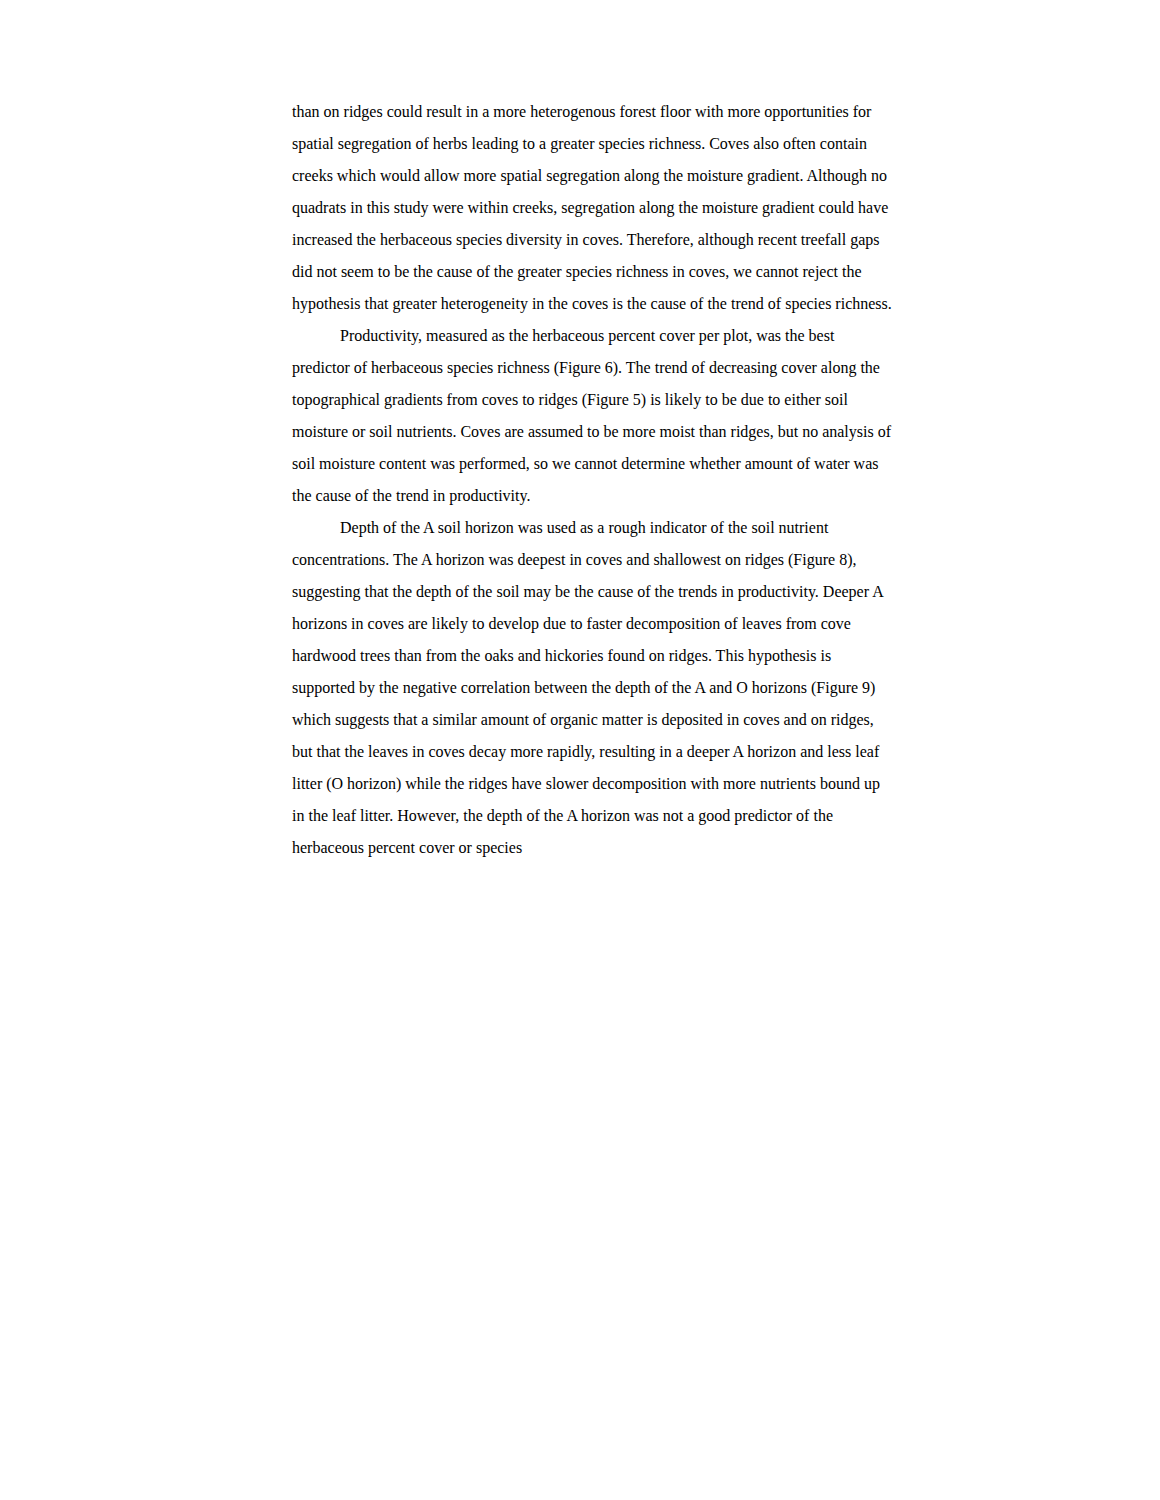than on ridges could result in a more heterogenous forest floor with more opportunities for spatial segregation of herbs leading to a greater species richness. Coves also often contain creeks which would allow more spatial segregation along the moisture gradient. Although no quadrats in this study were within creeks, segregation along the moisture gradient could have increased the herbaceous species diversity in coves. Therefore, although recent treefall gaps did not seem to be the cause of the greater species richness in coves, we cannot reject the hypothesis that greater heterogeneity in the coves is the cause of the trend of species richness.
Productivity, measured as the herbaceous percent cover per plot, was the best predictor of herbaceous species richness (Figure 6). The trend of decreasing cover along the topographical gradients from coves to ridges (Figure 5) is likely to be due to either soil moisture or soil nutrients. Coves are assumed to be more moist than ridges, but no analysis of soil moisture content was performed, so we cannot determine whether amount of water was the cause of the trend in productivity.
Depth of the A soil horizon was used as a rough indicator of the soil nutrient concentrations. The A horizon was deepest in coves and shallowest on ridges (Figure 8), suggesting that the depth of the soil may be the cause of the trends in productivity. Deeper A horizons in coves are likely to develop due to faster decomposition of leaves from cove hardwood trees than from the oaks and hickories found on ridges. This hypothesis is supported by the negative correlation between the depth of the A and O horizons (Figure 9) which suggests that a similar amount of organic matter is deposited in coves and on ridges, but that the leaves in coves decay more rapidly, resulting in a deeper A horizon and less leaf litter (O horizon) while the ridges have slower decomposition with more nutrients bound up in the leaf litter. However, the depth of the A horizon was not a good predictor of the herbaceous percent cover or species